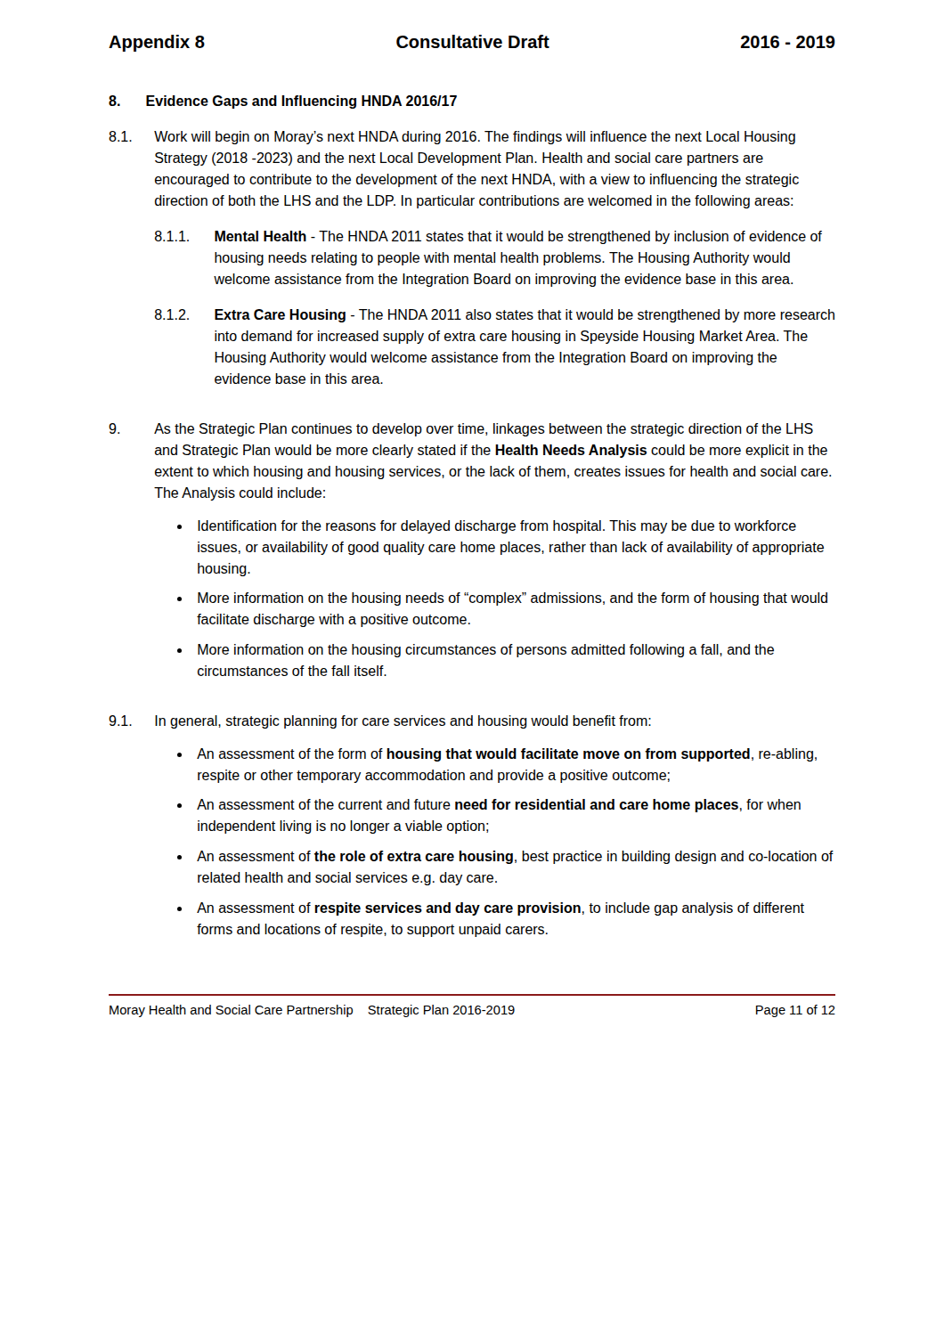Appendix 8 Consultative Draft 2016 - 2019
8. Evidence Gaps and Influencing HNDA 2016/17
8.1.
Work will begin on Moray’s next HNDA during 2016. The findings will influence the next Local Housing Strategy (2018 -2023) and the next Local Development Plan. Health and social care partners are encouraged to contribute to the development of the next HNDA, with a view to influencing the strategic direction of both the LHS and the LDP. In particular contributions are welcomed in the following areas:
8.1.1.
Mental Health - The HNDA 2011 states that it would be strengthened by inclusion of evidence of housing needs relating to people with mental health problems. The Housing Authority would welcome assistance from the Integration Board on improving the evidence base in this area.
8.1.2.
Extra Care Housing - The HNDA 2011 also states that it would be strengthened by more research into demand for increased supply of extra care housing in Speyside Housing Market Area. The Housing Authority would welcome assistance from the Integration Board on improving the evidence base in this area.
9.
As the Strategic Plan continues to develop over time, linkages between the strategic direction of the LHS and Strategic Plan would be more clearly stated if the Health Needs Analysis could be more explicit in the extent to which housing and housing services, or the lack of them, creates issues for health and social care. The Analysis could include:
Identification for the reasons for delayed discharge from hospital. This may be due to workforce issues, or availability of good quality care home places, rather than lack of availability of appropriate housing.
More information on the housing needs of “complex” admissions, and the form of housing that would facilitate discharge with a positive outcome.
More information on the housing circumstances of persons admitted following a fall, and the circumstances of the fall itself.
9.1.
In general, strategic planning for care services and housing would benefit from:
An assessment of the form of housing that would facilitate move on from supported, re-abling, respite or other temporary accommodation and provide a positive outcome;
An assessment of the current and future need for residential and care home places, for when independent living is no longer a viable option;
An assessment of the role of extra care housing, best practice in building design and co-location of related health and social services e.g. day care.
An assessment of respite services and day care provision, to include gap analysis of different forms and locations of respite, to support unpaid carers.
Moray Health and Social Care Partnership Strategic Plan 2016-2019 Page 11 of 12